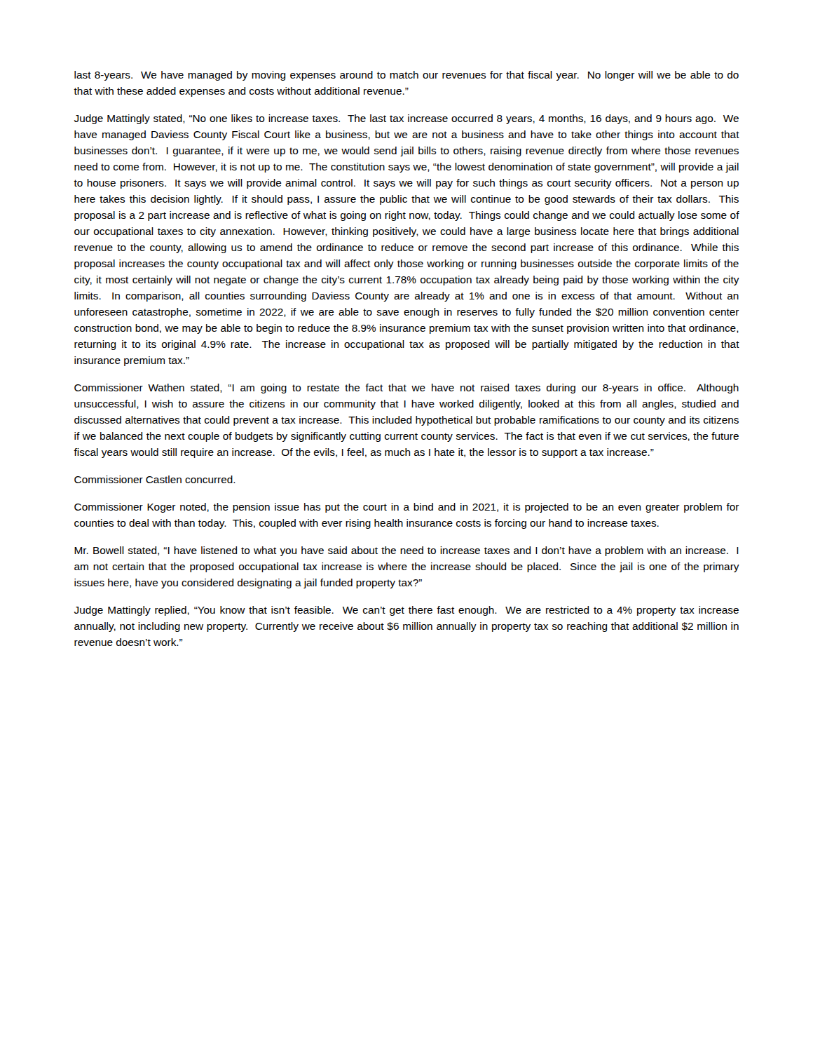last 8-years. We have managed by moving expenses around to match our revenues for that fiscal year. No longer will we be able to do that with these added expenses and costs without additional revenue.”
Judge Mattingly stated, “No one likes to increase taxes. The last tax increase occurred 8 years, 4 months, 16 days, and 9 hours ago. We have managed Daviess County Fiscal Court like a business, but we are not a business and have to take other things into account that businesses don’t. I guarantee, if it were up to me, we would send jail bills to others, raising revenue directly from where those revenues need to come from. However, it is not up to me. The constitution says we, “the lowest denomination of state government”, will provide a jail to house prisoners. It says we will provide animal control. It says we will pay for such things as court security officers. Not a person up here takes this decision lightly. If it should pass, I assure the public that we will continue to be good stewards of their tax dollars. This proposal is a 2 part increase and is reflective of what is going on right now, today. Things could change and we could actually lose some of our occupational taxes to city annexation. However, thinking positively, we could have a large business locate here that brings additional revenue to the county, allowing us to amend the ordinance to reduce or remove the second part increase of this ordinance. While this proposal increases the county occupational tax and will affect only those working or running businesses outside the corporate limits of the city, it most certainly will not negate or change the city’s current 1.78% occupation tax already being paid by those working within the city limits. In comparison, all counties surrounding Daviess County are already at 1% and one is in excess of that amount. Without an unforeseen catastrophe, sometime in 2022, if we are able to save enough in reserves to fully funded the $20 million convention center construction bond, we may be able to begin to reduce the 8.9% insurance premium tax with the sunset provision written into that ordinance, returning it to its original 4.9% rate. The increase in occupational tax as proposed will be partially mitigated by the reduction in that insurance premium tax.”
Commissioner Wathen stated, “I am going to restate the fact that we have not raised taxes during our 8-years in office. Although unsuccessful, I wish to assure the citizens in our community that I have worked diligently, looked at this from all angles, studied and discussed alternatives that could prevent a tax increase. This included hypothetical but probable ramifications to our county and its citizens if we balanced the next couple of budgets by significantly cutting current county services. The fact is that even if we cut services, the future fiscal years would still require an increase. Of the evils, I feel, as much as I hate it, the lessor is to support a tax increase.”
Commissioner Castlen concurred.
Commissioner Koger noted, the pension issue has put the court in a bind and in 2021, it is projected to be an even greater problem for counties to deal with than today. This, coupled with ever rising health insurance costs is forcing our hand to increase taxes.
Mr. Bowell stated, “I have listened to what you have said about the need to increase taxes and I don’t have a problem with an increase. I am not certain that the proposed occupational tax increase is where the increase should be placed. Since the jail is one of the primary issues here, have you considered designating a jail funded property tax?”
Judge Mattingly replied, “You know that isn’t feasible. We can’t get there fast enough. We are restricted to a 4% property tax increase annually, not including new property. Currently we receive about $6 million annually in property tax so reaching that additional $2 million in revenue doesn’t work.”